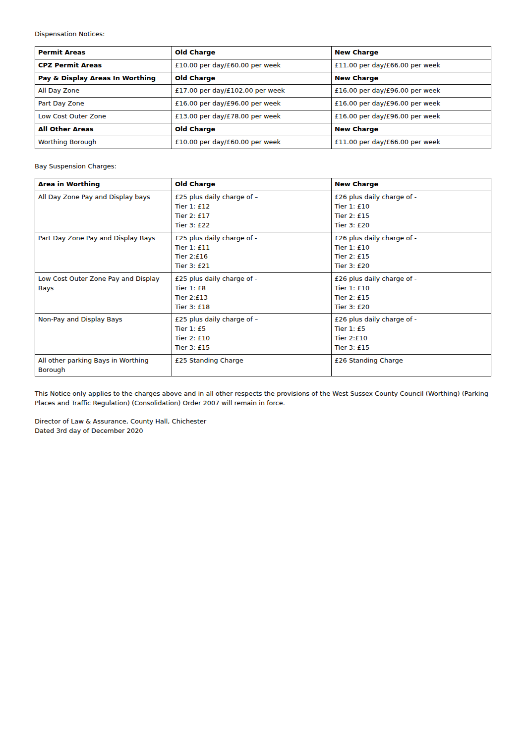Dispensation Notices:
| Permit Areas | Old Charge | New Charge |
| --- | --- | --- |
| CPZ Permit Areas | £10.00 per day/£60.00 per week | £11.00 per day/£66.00 per week |
| Pay & Display Areas In Worthing | Old Charge | New Charge |
| All Day Zone | £17.00 per day/£102.00 per week | £16.00 per day/£96.00 per week |
| Part Day Zone | £16.00 per day/£96.00 per week | £16.00 per day/£96.00 per week |
| Low Cost Outer Zone | £13.00 per day/£78.00 per week | £16.00 per day/£96.00 per week |
| All Other Areas | Old Charge | New Charge |
| Worthing Borough | £10.00 per day/£60.00 per week | £11.00 per day/£66.00 per week |
Bay Suspension Charges:
| Area in Worthing | Old Charge | New Charge |
| --- | --- | --- |
| All Day Zone Pay and Display bays | £25 plus daily charge of – Tier 1: £12 Tier 2: £17 Tier 3: £22 | £26 plus daily charge of - Tier 1: £10 Tier 2: £15 Tier 3: £20 |
| Part Day Zone Pay and Display Bays | £25 plus daily charge of - Tier 1: £11 Tier 2:£16 Tier 3: £21 | £26 plus daily charge of - Tier 1: £10 Tier 2: £15 Tier 3: £20 |
| Low Cost Outer Zone Pay and Display Bays | £25 plus daily charge of - Tier 1: £8 Tier 2:£13 Tier 3: £18 | £26 plus daily charge of - Tier 1: £10 Tier 2: £15 Tier 3: £20 |
| Non-Pay and Display Bays | £25 plus daily charge of – Tier 1: £5 Tier 2: £10 Tier 3: £15 | £26 plus daily charge of - Tier 1: £5 Tier 2:£10 Tier 3: £15 |
| All other parking Bays in Worthing Borough | £25 Standing Charge | £26 Standing Charge |
This Notice only applies to the charges above and in all other respects the provisions of the West Sussex County Council (Worthing) (Parking Places and Traffic Regulation) (Consolidation) Order 2007 will remain in force.
Director of Law & Assurance, County Hall, Chichester
Dated 3rd day of December 2020